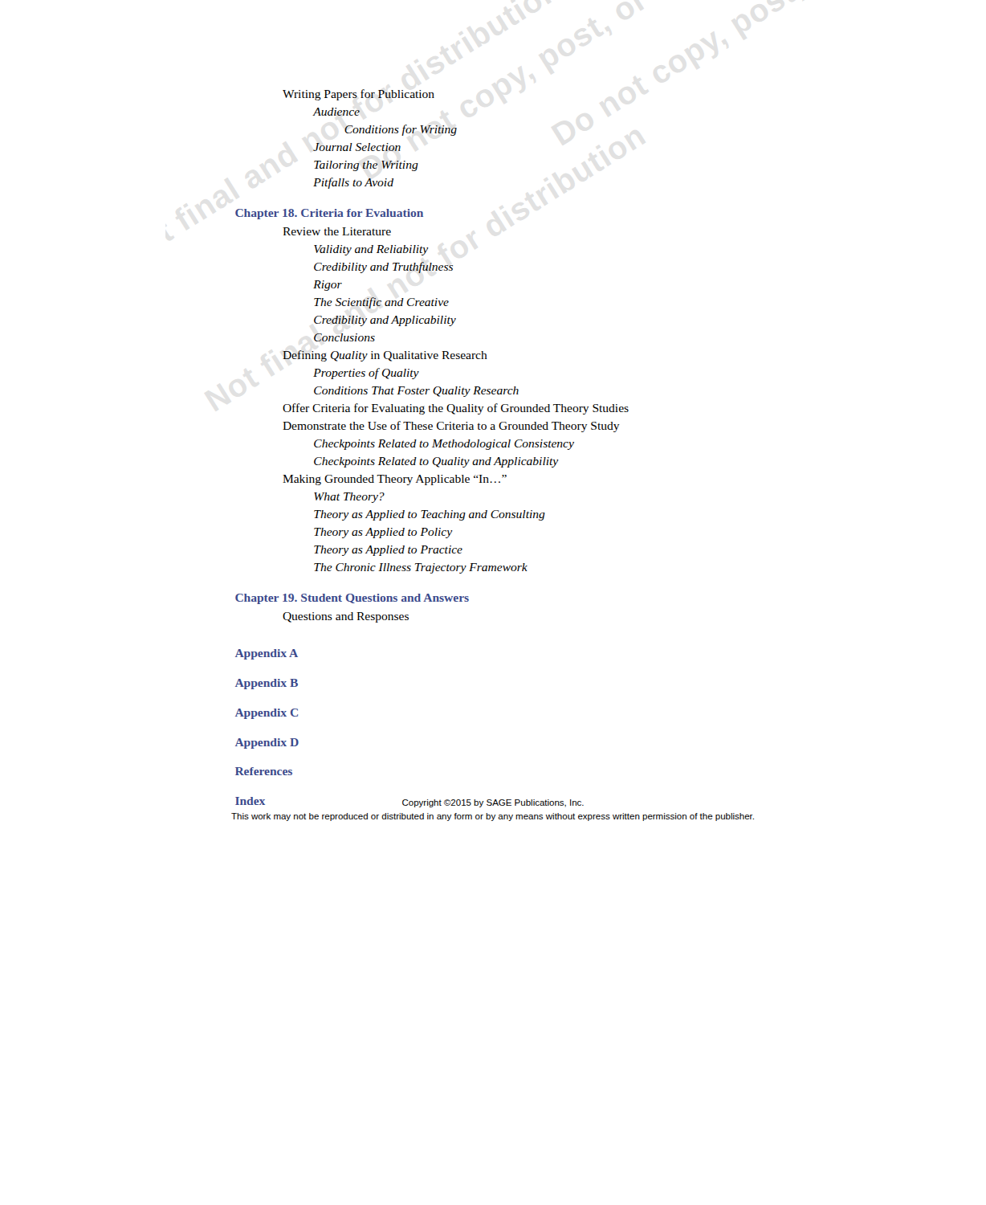Not final and not for distribution
Do not copy, post, or distribute
Do not copy, post, or distribute
Not final and not for distribution
Writing Papers for Publication
Audience
Conditions for Writing
Journal Selection
Tailoring the Writing
Pitfalls to Avoid
Chapter 18. Criteria for Evaluation
Review the Literature
Validity and Reliability
Credibility and Truthfulness
Rigor
The Scientific and Creative
Credibility and Applicability
Conclusions
Defining Quality in Qualitative Research
Properties of Quality
Conditions That Foster Quality Research
Offer Criteria for Evaluating the Quality of Grounded Theory Studies
Demonstrate the Use of These Criteria to a Grounded Theory Study
Checkpoints Related to Methodological Consistency
Checkpoints Related to Quality and Applicability
Making Grounded Theory Applicable “In…”
What Theory?
Theory as Applied to Teaching and Consulting
Theory as Applied to Policy
Theory as Applied to Practice
The Chronic Illness Trajectory Framework
Chapter 19. Student Questions and Answers
Questions and Responses
Appendix A
Appendix B
Appendix C
Appendix D
References
Index
Copyright ©2015 by SAGE Publications, Inc.
This work may not be reproduced or distributed in any form or by any means without express written permission of the publisher.